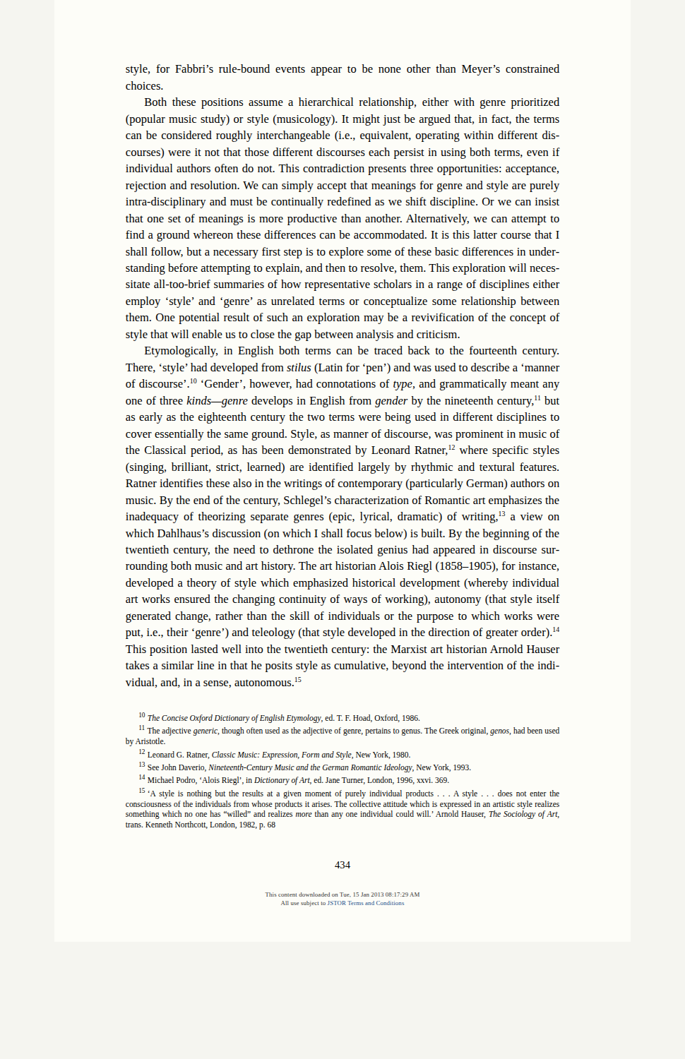style, for Fabbri’s rule-bound events appear to be none other than Meyer’s constrained choices.
Both these positions assume a hierarchical relationship, either with genre prioritized (popular music study) or style (musicology). It might just be argued that, in fact, the terms can be considered roughly interchangeable (i.e., equivalent, operating within different discourses) were it not that those different discourses each persist in using both terms, even if individual authors often do not. This contradiction presents three opportunities: acceptance, rejection and resolution. We can simply accept that meanings for genre and style are purely intra-disciplinary and must be continually redefined as we shift discipline. Or we can insist that one set of meanings is more productive than another. Alternatively, we can attempt to find a ground whereon these differences can be accommodated. It is this latter course that I shall follow, but a necessary first step is to explore some of these basic differences in understanding before attempting to explain, and then to resolve, them. This exploration will necessitate all-too-brief summaries of how representative scholars in a range of disciplines either employ ‘style’ and ‘genre’ as unrelated terms or conceptualize some relationship between them. One potential result of such an exploration may be a revivification of the concept of style that will enable us to close the gap between analysis and criticism.
Etymologically, in English both terms can be traced back to the fourteenth century. There, ‘style’ had developed from stilus (Latin for ‘pen’) and was used to describe a ‘manner of discourse’.10 ‘Gender’, however, had connotations of type, and grammatically meant any one of three kinds—genre develops in English from gender by the nineteenth century,11 but as early as the eighteenth century the two terms were being used in different disciplines to cover essentially the same ground. Style, as manner of discourse, was prominent in music of the Classical period, as has been demonstrated by Leonard Ratner,12 where specific styles (singing, brilliant, strict, learned) are identified largely by rhythmic and textural features. Ratner identifies these also in the writings of contemporary (particularly German) authors on music. By the end of the century, Schlegel’s characterization of Romantic art emphasizes the inadequacy of theorizing separate genres (epic, lyrical, dramatic) of writing,13 a view on which Dahlhaus’s discussion (on which I shall focus below) is built. By the beginning of the twentieth century, the need to dethrone the isolated genius had appeared in discourse surrounding both music and art history. The art historian Alois Riegl (1858–1905), for instance, developed a theory of style which emphasized historical development (whereby individual art works ensured the changing continuity of ways of working), autonomy (that style itself generated change, rather than the skill of individuals or the purpose to which works were put, i.e., their ‘genre’) and teleology (that style developed in the direction of greater order).14 This position lasted well into the twentieth century: the Marxist art historian Arnold Hauser takes a similar line in that he posits style as cumulative, beyond the intervention of the individual, and, in a sense, autonomous.15
10 The Concise Oxford Dictionary of English Etymology, ed. T. F. Hoad, Oxford, 1986.
11 The adjective generic, though often used as the adjective of genre, pertains to genus. The Greek original, genos, had been used by Aristotle.
12 Leonard G. Ratner, Classic Music: Expression, Form and Style, New York, 1980.
13 See John Daverio, Nineteenth-Century Music and the German Romantic Ideology, New York, 1993.
14 Michael Podro, ‘Alois Riegl’, in Dictionary of Art, ed. Jane Turner, London, 1996, xxvi. 369.
15‘A style is nothing but the results at a given moment of purely individual products . . . A style . . . does not enter the consciousness of the individuals from whose products it arises. The collective attitude which is expressed in an artistic style realizes something which no one has “willed” and realizes more than any one individual could will.’ Arnold Hauser, The Sociology of Art, trans. Kenneth Northcott, London, 1982, p. 68
434
This content downloaded on Tue, 15 Jan 2013 08:17:29 AM
All use subject to JSTOR Terms and Conditions